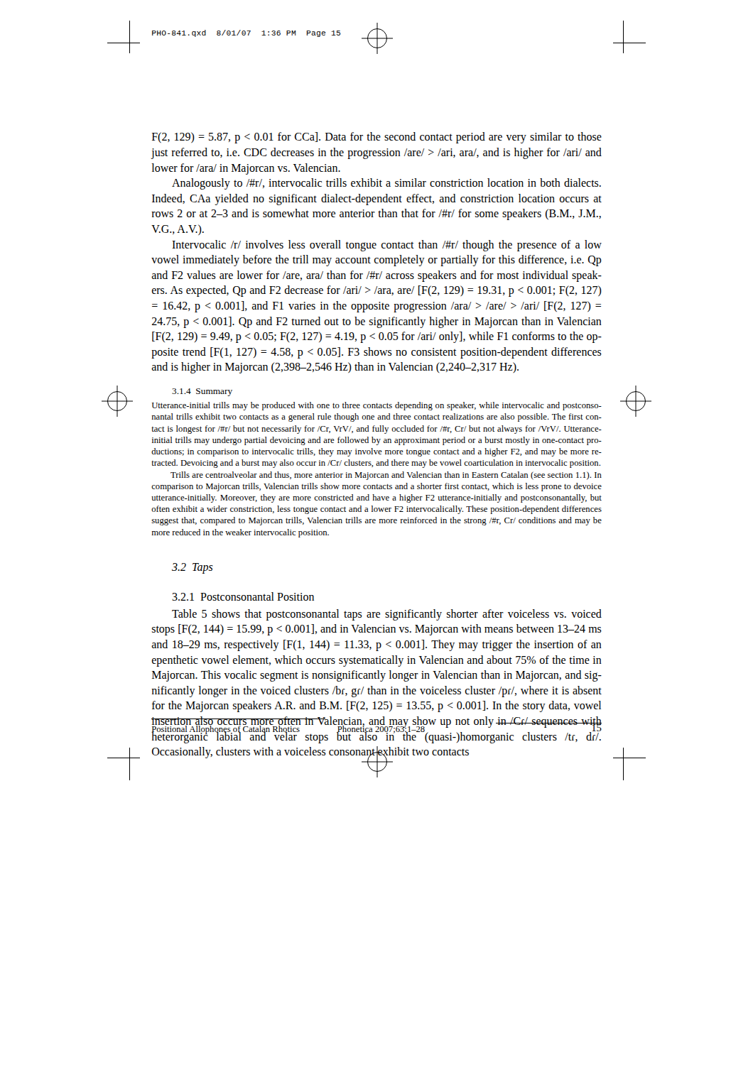PHO-841.qxd 8/01/07 1:36 PM Page 15
F(2, 129) = 5.87, p < 0.01 for CCa]. Data for the second contact period are very similar to those just referred to, i.e. CDC decreases in the progression /are/ > /ari, ara/, and is higher for /ari/ and lower for /ara/ in Majorcan vs. Valencian.
Analogously to /#r/, intervocalic trills exhibit a similar constriction location in both dialects. Indeed, CAa yielded no significant dialect-dependent effect, and constriction location occurs at rows 2 or at 2–3 and is somewhat more anterior than that for /#r/ for some speakers (B.M., J.M., V.G., A.V.).
Intervocalic /r/ involves less overall tongue contact than /#r/ though the presence of a low vowel immediately before the trill may account completely or partially for this difference, i.e. Qp and F2 values are lower for /are, ara/ than for /#r/ across speakers and for most individual speakers. As expected, Qp and F2 decrease for /ari/ > /ara, are/ [F(2, 129) = 19.31, p < 0.001; F(2, 127) = 16.42, p < 0.001], and F1 varies in the opposite progression /ara/ > /are/ > /ari/ [F(2, 127) = 24.75, p < 0.001]. Qp and F2 turned out to be significantly higher in Majorcan than in Valencian [F(2, 129) = 9.49, p < 0.05; F(2, 127) = 4.19, p < 0.05 for /ari/ only], while F1 conforms to the opposite trend [F(1, 127) = 4.58, p < 0.05]. F3 shows no consistent position-dependent differences and is higher in Majorcan (2,398–2,546 Hz) than in Valencian (2,240–2,317 Hz).
3.1.4 Summary
Utterance-initial trills may be produced with one to three contacts depending on speaker, while intervocalic and postconsonantal trills exhibit two contacts as a general rule though one and three contact realizations are also possible. The first contact is longest for /#r/ but not necessarily for /Cr, VrV/, and fully occluded for /#r, Cr/ but not always for /VrV/. Utterance-initial trills may undergo partial devoicing and are followed by an approximant period or a burst mostly in one-contact productions; in comparison to intervocalic trills, they may involve more tongue contact and a higher F2, and may be more retracted. Devoicing and a burst may also occur in /Cr/ clusters, and there may be vowel coarticulation in intervocalic position.
Trills are centroalveolar and thus, more anterior in Majorcan and Valencian than in Eastern Catalan (see section 1.1). In comparison to Majorcan trills, Valencian trills show more contacts and a shorter first contact, which is less prone to devoice utterance-initially. Moreover, they are more constricted and have a higher F2 utterance-initially and postconsonantally, but often exhibit a wider constriction, less tongue contact and a lower F2 intervocalically. These position-dependent differences suggest that, compared to Majorcan trills, Valencian trills are more reinforced in the strong /#r, Cr/ conditions and may be more reduced in the weaker intervocalic position.
3.2 Taps
3.2.1 Postconsonantal Position
Table 5 shows that postconsonantal taps are significantly shorter after voiceless vs. voiced stops [F(2, 144) = 15.99, p < 0.001], and in Valencian vs. Majorcan with means between 13–24 ms and 18–29 ms, respectively [F(1, 144) = 11.33, p < 0.001]. They may trigger the insertion of an epenthetic vowel element, which occurs systematically in Valencian and about 75% of the time in Majorcan. This vocalic segment is nonsignificantly longer in Valencian than in Majorcan, and significantly longer in the voiced clusters /bɾ, gɾ/ than in the voiceless cluster /pɾ/, where it is absent for the Majorcan speakers A.R. and B.M. [F(2, 125) = 13.55, p < 0.001]. In the story data, vowel insertion also occurs more often in Valencian, and may show up not only in /Cɾ/ sequences with heterorganic labial and velar stops but also in the (quasi-)homorganic clusters /tɾ, dɾ/. Occasionally, clusters with a voiceless consonant exhibit two contacts
Positional Allophones of Catalan Rhotics Phonetica 2007;63:1–28 15